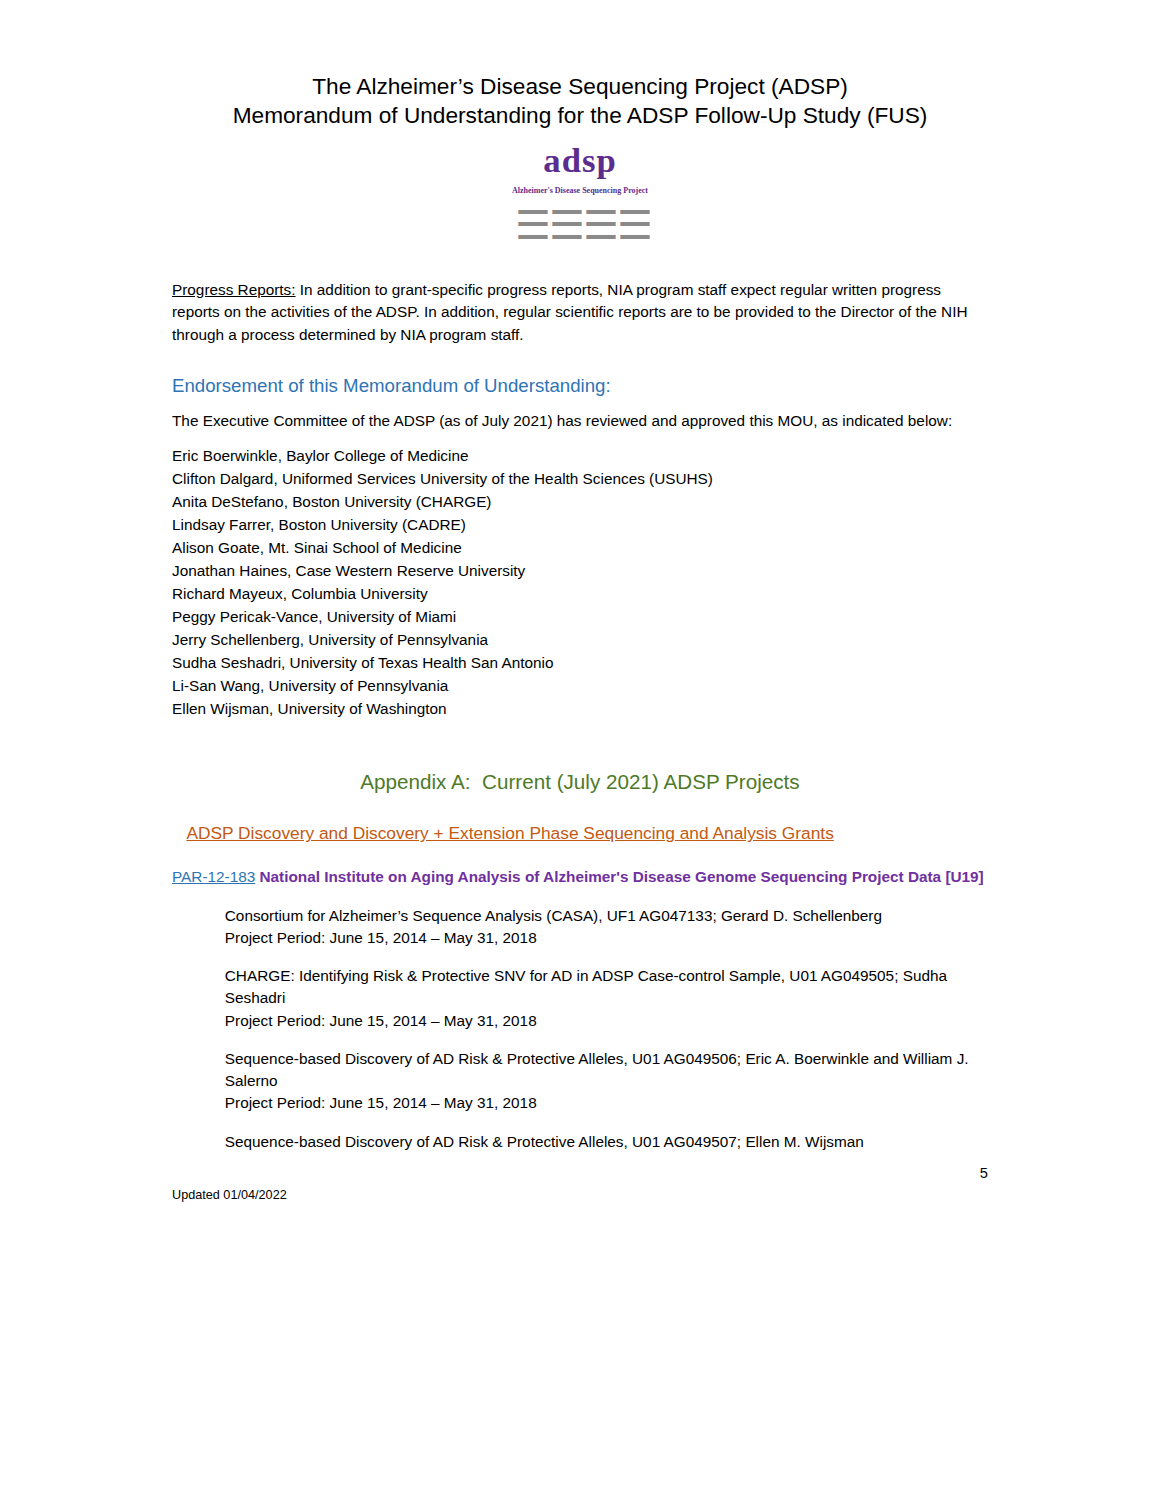The Alzheimer’s Disease Sequencing Project (ADSP)
Memorandum of Understanding for the ADSP Follow-Up Study (FUS)
adspAlzheimer's Disease Sequencing Project ☰☰☰☰
Progress Reports: In addition to grant-specific progress reports, NIA program staff expect regular written progress reports on the activities of the ADSP. In addition, regular scientific reports are to be provided to the Director of the NIH through a process determined by NIA program staff.
Endorsement of this Memorandum of Understanding:
The Executive Committee of the ADSP (as of July 2021) has reviewed and approved this MOU, as indicated below:
Eric Boerwinkle, Baylor College of Medicine
Clifton Dalgard, Uniformed Services University of the Health Sciences (USUHS)
Anita DeStefano, Boston University (CHARGE)
Lindsay Farrer, Boston University (CADRE)
Alison Goate, Mt. Sinai School of Medicine
Jonathan Haines, Case Western Reserve University
Richard Mayeux, Columbia University
Peggy Pericak-Vance, University of Miami
Jerry Schellenberg, University of Pennsylvania
Sudha Seshadri, University of Texas Health San Antonio
Li-San Wang, University of Pennsylvania
Ellen Wijsman, University of Washington
Appendix A: Current (July 2021) ADSP Projects
ADSP Discovery and Discovery + Extension Phase Sequencing and Analysis Grants
PAR-12-183 National Institute on Aging Analysis of Alzheimer's Disease Genome Sequencing Project Data [U19]
Consortium for Alzheimer’s Sequence Analysis (CASA), UF1 AG047133; Gerard D. Schellenberg
Project Period: June 15, 2014 – May 31, 2018
CHARGE: Identifying Risk & Protective SNV for AD in ADSP Case-control Sample, U01 AG049505; Sudha Seshadri
Project Period: June 15, 2014 – May 31, 2018
Sequence-based Discovery of AD Risk & Protective Alleles, U01 AG049506; Eric A. Boerwinkle and William J. Salerno
Project Period: June 15, 2014 – May 31, 2018
Sequence-based Discovery of AD Risk & Protective Alleles, U01 AG049507; Ellen M. Wijsman
5 Updated 01/04/2022